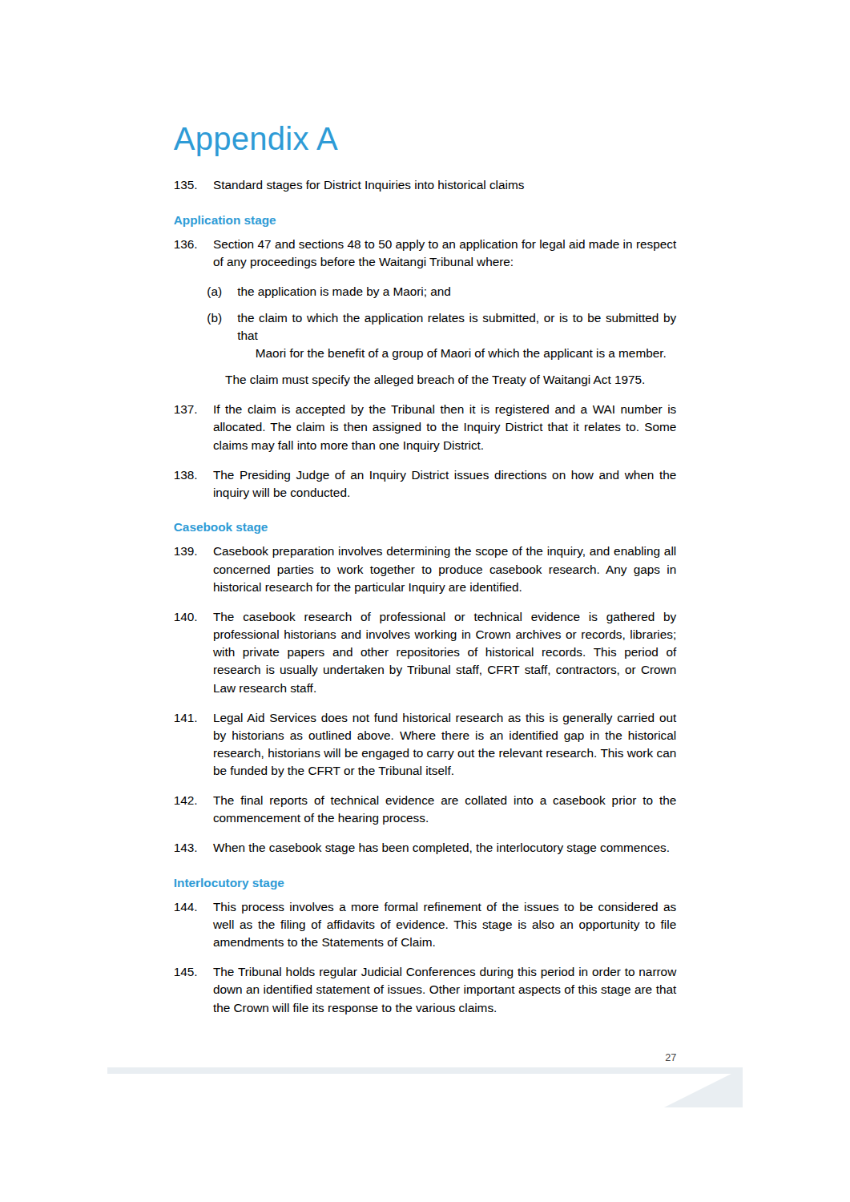Appendix A
135.
Standard stages for District Inquiries into historical claims
Application stage
136.
Section 47 and sections 48 to 50 apply to an application for legal aid made in respect of any proceedings before the Waitangi Tribunal where:
(a)
the application is made by a Maori; and
(b)
the claim to which the application relates is submitted, or is to be submitted by that Maori for the benefit of a group of Maori of which the applicant is a member.
The claim must specify the alleged breach of the Treaty of Waitangi Act 1975.
137.
If the claim is accepted by the Tribunal then it is registered and a WAI number is allocated. The claim is then assigned to the Inquiry District that it relates to. Some claims may fall into more than one Inquiry District.
138.
The Presiding Judge of an Inquiry District issues directions on how and when the inquiry will be conducted.
Casebook stage
139.
Casebook preparation involves determining the scope of the inquiry, and enabling all concerned parties to work together to produce casebook research. Any gaps in historical research for the particular Inquiry are identified.
140.
The casebook research of professional or technical evidence is gathered by professional historians and involves working in Crown archives or records, libraries; with private papers and other repositories of historical records. This period of research is usually undertaken by Tribunal staff, CFRT staff, contractors, or Crown Law research staff.
141.
Legal Aid Services does not fund historical research as this is generally carried out by historians as outlined above. Where there is an identified gap in the historical research, historians will be engaged to carry out the relevant research. This work can be funded by the CFRT or the Tribunal itself.
142.
The final reports of technical evidence are collated into a casebook prior to the commencement of the hearing process.
143.
When the casebook stage has been completed, the interlocutory stage commences.
Interlocutory stage
144.
This process involves a more formal refinement of the issues to be considered as well as the filing of affidavits of evidence. This stage is also an opportunity to file amendments to the Statements of Claim.
145.
The Tribunal holds regular Judicial Conferences during this period in order to narrow down an identified statement of issues. Other important aspects of this stage are that the Crown will file its response to the various claims.
27